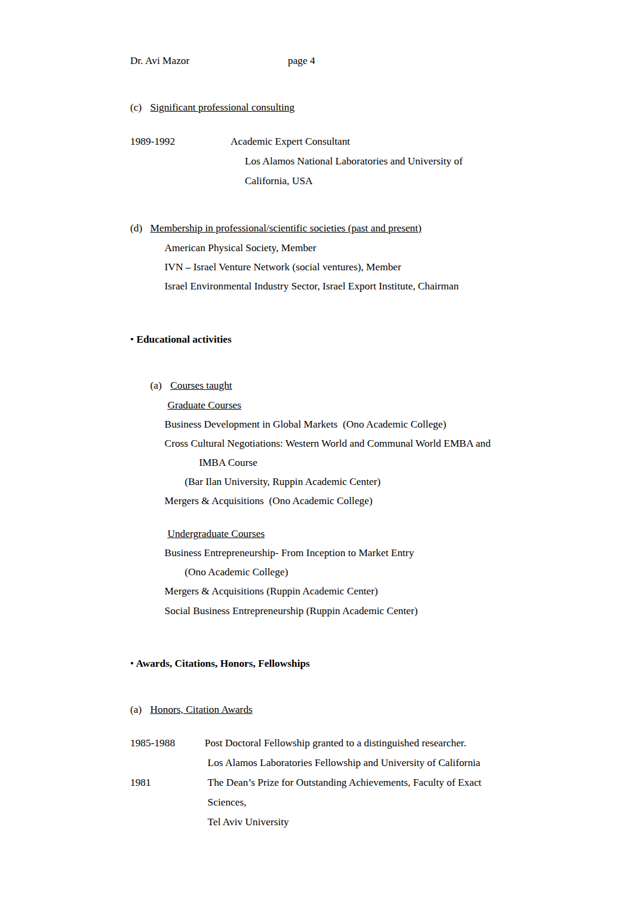Dr. Avi Mazor page 4
(c) Significant professional consulting
1989-1992 Academic Expert Consultant
Los Alamos National Laboratories and University of California, USA
(d) Membership in professional/scientific societies (past and present)
American Physical Society, Member
IVN – Israel Venture Network (social ventures), Member
Israel Environmental Industry Sector, Israel Export Institute, Chairman
• Educational activities
(a) Courses taught
Graduate Courses
Business Development in Global Markets (Ono Academic College)
Cross Cultural Negotiations: Western World and Communal World EMBA and
IMBA Course
(Bar Ilan University, Ruppin Academic Center)
Mergers & Acquisitions (Ono Academic College)
Undergraduate Courses
Business Entrepreneurship- From Inception to Market Entry
(Ono Academic College)
Mergers & Acquisitions (Ruppin Academic Center)
Social Business Entrepreneurship (Ruppin Academic Center)
• Awards, Citations, Honors, Fellowships
(a) Honors, Citation Awards
1985-1988 Post Doctoral Fellowship granted to a distinguished researcher.
Los Alamos Laboratories Fellowship and University of California
1981 The Dean’s Prize for Outstanding Achievements, Faculty of Exact Sciences,
Tel Aviv University